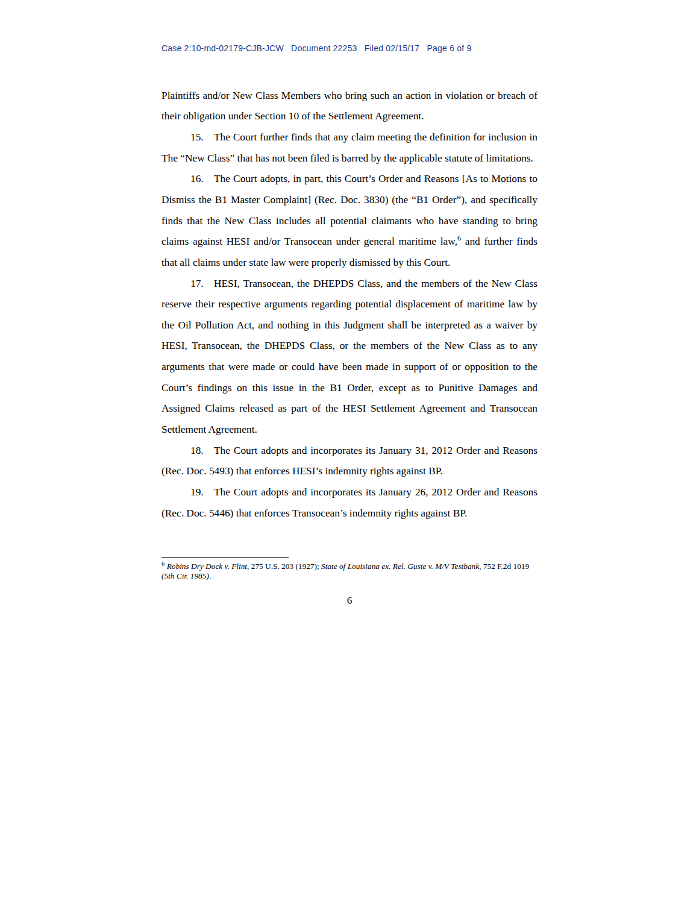Case 2:10-md-02179-CJB-JCW Document 22253 Filed 02/15/17 Page 6 of 9
Plaintiffs and/or New Class Members who bring such an action in violation or breach of their obligation under Section 10 of the Settlement Agreement.
15. The Court further finds that any claim meeting the definition for inclusion in The “New Class” that has not been filed is barred by the applicable statute of limitations.
16. The Court adopts, in part, this Court’s Order and Reasons [As to Motions to Dismiss the B1 Master Complaint] (Rec. Doc. 3830) (the “B1 Order”), and specifically finds that the New Class includes all potential claimants who have standing to bring claims against HESI and/or Transocean under general maritime law,6 and further finds that all claims under state law were properly dismissed by this Court.
17. HESI, Transocean, the DHEPDS Class, and the members of the New Class reserve their respective arguments regarding potential displacement of maritime law by the Oil Pollution Act, and nothing in this Judgment shall be interpreted as a waiver by HESI, Transocean, the DHEPDS Class, or the members of the New Class as to any arguments that were made or could have been made in support of or opposition to the Court’s findings on this issue in the B1 Order, except as to Punitive Damages and Assigned Claims released as part of the HESI Settlement Agreement and Transocean Settlement Agreement.
18. The Court adopts and incorporates its January 31, 2012 Order and Reasons (Rec. Doc. 5493) that enforces HESI’s indemnity rights against BP.
19. The Court adopts and incorporates its January 26, 2012 Order and Reasons (Rec. Doc. 5446) that enforces Transocean’s indemnity rights against BP.
6 Robins Dry Dock v. Flint, 275 U.S. 203 (1927); State of Louisiana ex. Rel. Guste v. M/V Testbank, 752 F.2d 1019 (5th Cir. 1985).
6